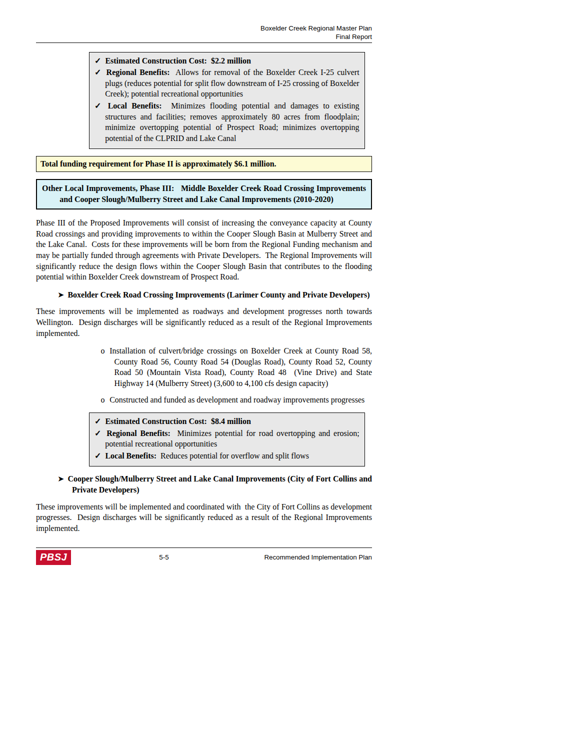Boxelder Creek Regional Master Plan
Final Report
Estimated Construction Cost: $2.2 million
Regional Benefits: Allows for removal of the Boxelder Creek I-25 culvert plugs (reduces potential for split flow downstream of I-25 crossing of Boxelder Creek); potential recreational opportunities
Local Benefits: Minimizes flooding potential and damages to existing structures and facilities; removes approximately 80 acres from floodplain; minimize overtopping potential of Prospect Road; minimizes overtopping potential of the CLPRID and Lake Canal
Total funding requirement for Phase II is approximately $6.1 million.
Other Local Improvements, Phase III: Middle Boxelder Creek Road Crossing Improvements and Cooper Slough/Mulberry Street and Lake Canal Improvements (2010-2020)
Phase III of the Proposed Improvements will consist of increasing the conveyance capacity at County Road crossings and providing improvements to within the Cooper Slough Basin at Mulberry Street and the Lake Canal. Costs for these improvements will be born from the Regional Funding mechanism and may be partially funded through agreements with Private Developers. The Regional Improvements will significantly reduce the design flows within the Cooper Slough Basin that contributes to the flooding potential within Boxelder Creek downstream of Prospect Road.
Boxelder Creek Road Crossing Improvements (Larimer County and Private Developers)
These improvements will be implemented as roadways and development progresses north towards Wellington. Design discharges will be significantly reduced as a result of the Regional Improvements implemented.
Installation of culvert/bridge crossings on Boxelder Creek at County Road 58, County Road 56, County Road 54 (Douglas Road), County Road 52, County Road 50 (Mountain Vista Road), County Road 48 (Vine Drive) and State Highway 14 (Mulberry Street) (3,600 to 4,100 cfs design capacity)
Constructed and funded as development and roadway improvements progresses
Estimated Construction Cost: $8.4 million
Regional Benefits: Minimizes potential for road overtopping and erosion; potential recreational opportunities
Local Benefits: Reduces potential for overflow and split flows
Cooper Slough/Mulberry Street and Lake Canal Improvements (City of Fort Collins and Private Developers)
These improvements will be implemented and coordinated with the City of Fort Collins as development progresses. Design discharges will be significantly reduced as a result of the Regional Improvements implemented.
PBSJ 5-5 Recommended Implementation Plan